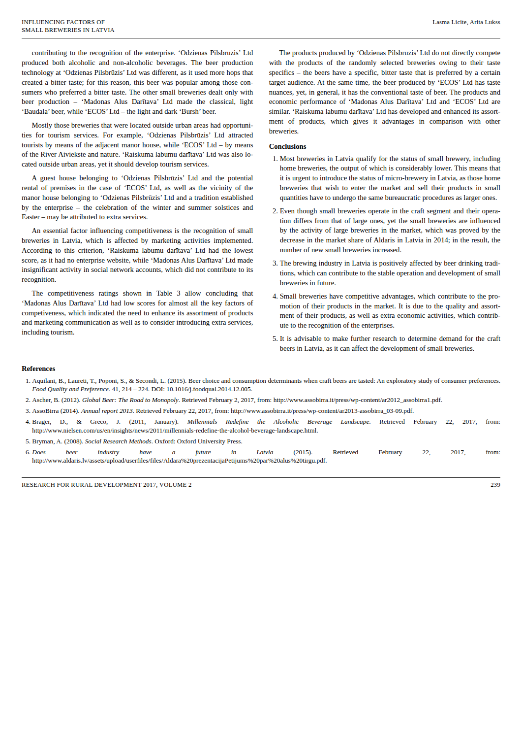Influencing Factors of
Small Breweries in Latvia
Lasma Licite, Arita Lukss
contributing to the recognition of the enterprise. ‘Odzienas Pilsbrūzis’ Ltd produced both alcoholic and non-alcoholic beverages. The beer production technology at ‘Odzienas Pilsbrūzis’ Ltd was different, as it used more hops that created a bitter taste; for this reason, this beer was popular among those consumers who preferred a bitter taste. The other small breweries dealt only with beer production – ‘Madonas Alus Darītava’ Ltd made the classical, light ‘Baudala’ beer, while ‘ECOS’ Ltd – the light and dark ‘Bursh’ beer.
Mostly those breweries that were located outside urban areas had opportunities for tourism services. For example, ‘Odzienas Pilsbrūzis’ Ltd attracted tourists by means of the adjacent manor house, while ‘ECOS’ Ltd – by means of the River Aiviekste and nature. ‘Raiskuma labumu darītava’ Ltd was also located outside urban areas, yet it should develop tourism services.
A guest house belonging to ‘Odzienas Pilsbrūzis’ Ltd and the potential rental of premises in the case of ‘ECOS’ Ltd, as well as the vicinity of the manor house belonging to ‘Odzienas Pilsbrūzis’ Ltd and a tradition established by the enterprise – the celebration of the winter and summer solstices and Easter – may be attributed to extra services.
An essential factor influencing competitiveness is the recognition of small breweries in Latvia, which is affected by marketing activities implemented. According to this criterion, ‘Raiskuma labumu darītava’ Ltd had the lowest score, as it had no enterprise website, while ‘Madonas Alus Darītava’ Ltd made insignificant activity in social network accounts, which did not contribute to its recognition.
The competitiveness ratings shown in Table 3 allow concluding that ‘Madonas Alus Darītava’ Ltd had low scores for almost all the key factors of competiveness, which indicated the need to enhance its assortment of products and marketing communication as well as to consider introducing extra services, including tourism.
The products produced by ‘Odzienas Pilsbrūzis’ Ltd do not directly compete with the products of the randomly selected breweries owing to their taste specifics – the beers have a specific, bitter taste that is preferred by a certain target audience. At the same time, the beer produced by ‘ECOS’ Ltd has taste nuances, yet, in general, it has the conventional taste of beer. The products and economic performance of ‘Madonas Alus Darītava’ Ltd and ‘ECOS’ Ltd are similar. ‘Raiskuma labumu darītava’ Ltd has developed and enhanced its assortment of products, which gives it advantages in comparison with other breweries.
Conclusions
Most breweries in Latvia qualify for the status of small brewery, including home breweries, the output of which is considerably lower. This means that it is urgent to introduce the status of micro-brewery in Latvia, as those home breweries that wish to enter the market and sell their products in small quantities have to undergo the same bureaucratic procedures as larger ones.
Even though small breweries operate in the craft segment and their operation differs from that of large ones, yet the small breweries are influenced by the activity of large breweries in the market, which was proved by the decrease in the market share of Aldaris in Latvia in 2014; in the result, the number of new small breweries increased.
The brewing industry in Latvia is positively affected by beer drinking traditions, which can contribute to the stable operation and development of small breweries in future.
Small breweries have competitive advantages, which contribute to the promotion of their products in the market. It is due to the quality and assortment of their products, as well as extra economic activities, which contribute to the recognition of the enterprises.
It is advisable to make further research to determine demand for the craft beers in Latvia, as it can affect the development of small breweries.
References
Aquilani, B., Laureti, T., Poponi, S., & Secondi, L. (2015). Beer choice and consumption determinants when craft beers are tasted: An exploratory study of consumer preferences. Food Quality and Preference. 41, 214 – 224. DOI: 10.1016/j.foodqual.2014.12.005.
Ascher, B. (2012). Global Beer: The Road to Monopoly. Retrieved February 2, 2017, from: http://www.assobirra.it/press/wp-content/ar2012_assobirra1.pdf.
AssoBirra (2014). Annual report 2013. Retrieved February 22, 2017, from: http://www.assobirra.it/press/wp-content/ar2013-assobirra_03-09.pdf.
Brager, D., & Greco, J. (2011, January). Millennials Redefine the Alcoholic Beverage Landscape. Retrieved February 22, 2017, from: http://www.nielsen.com/us/en/insights/news/2011/millennials-redefine-the-alcohol-beverage-landscape.html.
Bryman, A. (2008). Social Research Methods. Oxford: Oxford University Press.
Does beer industry have a future in Latvia (2015). Retrieved February 22, 2017, from: http://www.aldaris.lv/assets/upload/userfiles/files/Aldara%20prezentacijaPetijums%20par%20alus%20tirgu.pdf.
Research for Rural Development 2017, Volume 2
239